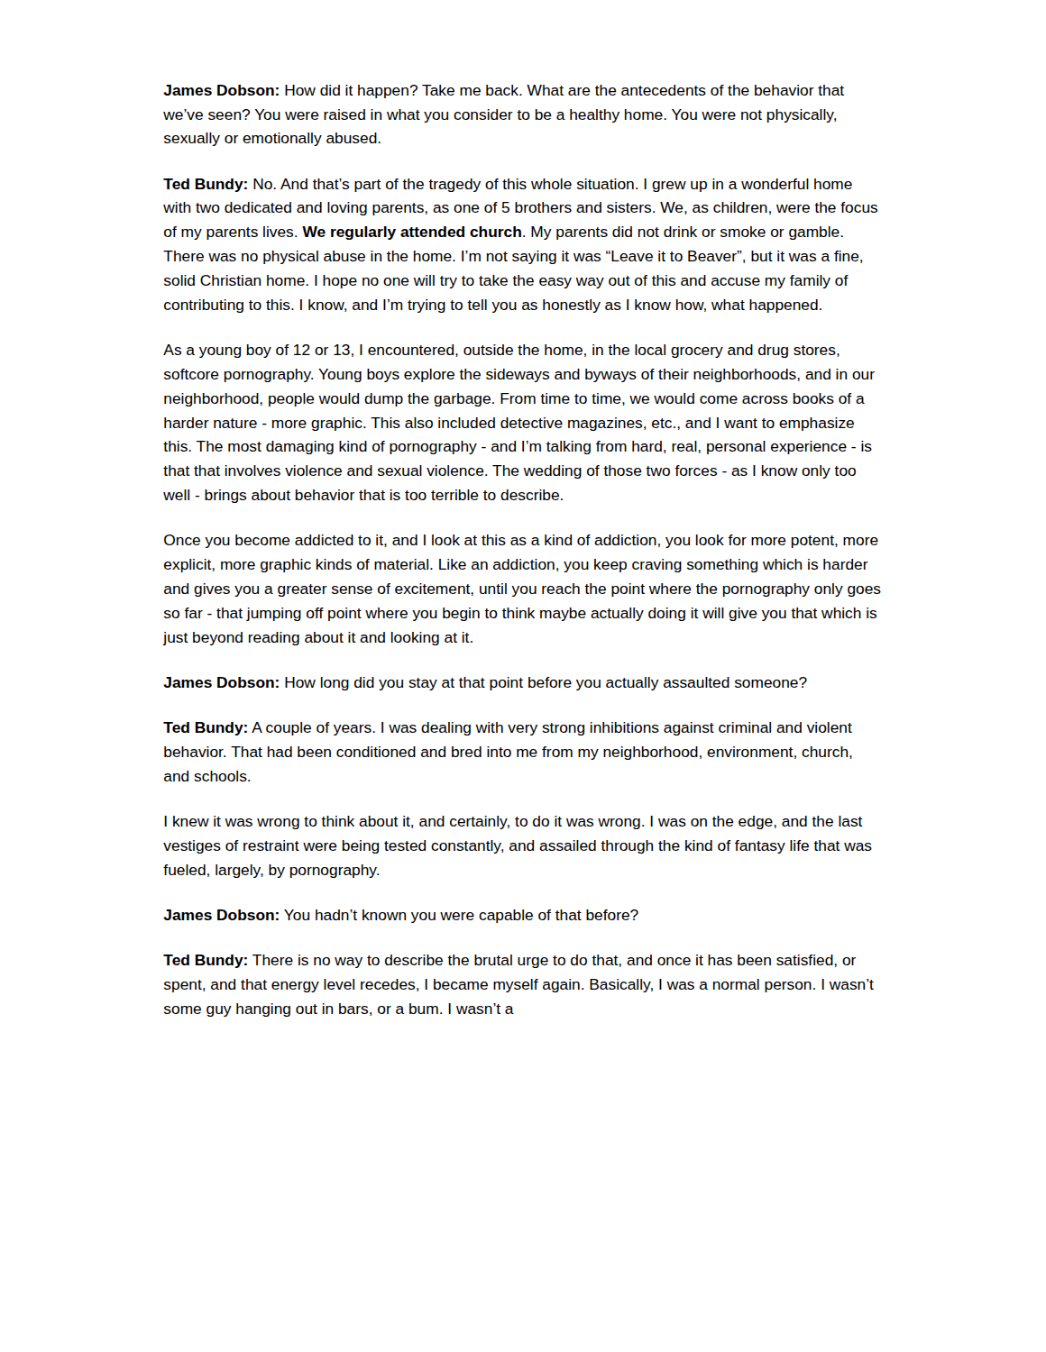James Dobson: How did it happen? Take me back. What are the antecedents of the behavior that we’ve seen? You were raised in what you consider to be a healthy home. You were not physically, sexually or emotionally abused.
Ted Bundy: No. And that’s part of the tragedy of this whole situation. I grew up in a wonderful home with two dedicated and loving parents, as one of 5 brothers and sisters. We, as children, were the focus of my parents lives. We regularly attended church. My parents did not drink or smoke or gamble. There was no physical abuse in the home. I’m not saying it was “Leave it to Beaver”, but it was a fine, solid Christian home. I hope no one will try to take the easy way out of this and accuse my family of contributing to this. I know, and I’m trying to tell you as honestly as I know how, what happened.
As a young boy of 12 or 13, I encountered, outside the home, in the local grocery and drug stores, softcore pornography. Young boys explore the sideways and byways of their neighborhoods, and in our neighborhood, people would dump the garbage. From time to time, we would come across books of a harder nature - more graphic. This also included detective magazines, etc., and I want to emphasize this. The most damaging kind of pornography - and I’m talking from hard, real, personal experience - is that that involves violence and sexual violence. The wedding of those two forces - as I know only too well - brings about behavior that is too terrible to describe.
Once you become addicted to it, and I look at this as a kind of addiction, you look for more potent, more explicit, more graphic kinds of material. Like an addiction, you keep craving something which is harder and gives you a greater sense of excitement, until you reach the point where the pornography only goes so far - that jumping off point where you begin to think maybe actually doing it will give you that which is just beyond reading about it and looking at it.
James Dobson: How long did you stay at that point before you actually assaulted someone?
Ted Bundy: A couple of years. I was dealing with very strong inhibitions against criminal and violent behavior. That had been conditioned and bred into me from my neighborhood, environment, church, and schools.
I knew it was wrong to think about it, and certainly, to do it was wrong. I was on the edge, and the last vestiges of restraint were being tested constantly, and assailed through the kind of fantasy life that was fueled, largely, by pornography.
James Dobson: You hadn’t known you were capable of that before?
Ted Bundy: There is no way to describe the brutal urge to do that, and once it has been satisfied, or spent, and that energy level recedes, I became myself again. Basically, I was a normal person. I wasn’t some guy hanging out in bars, or a bum. I wasn’t a